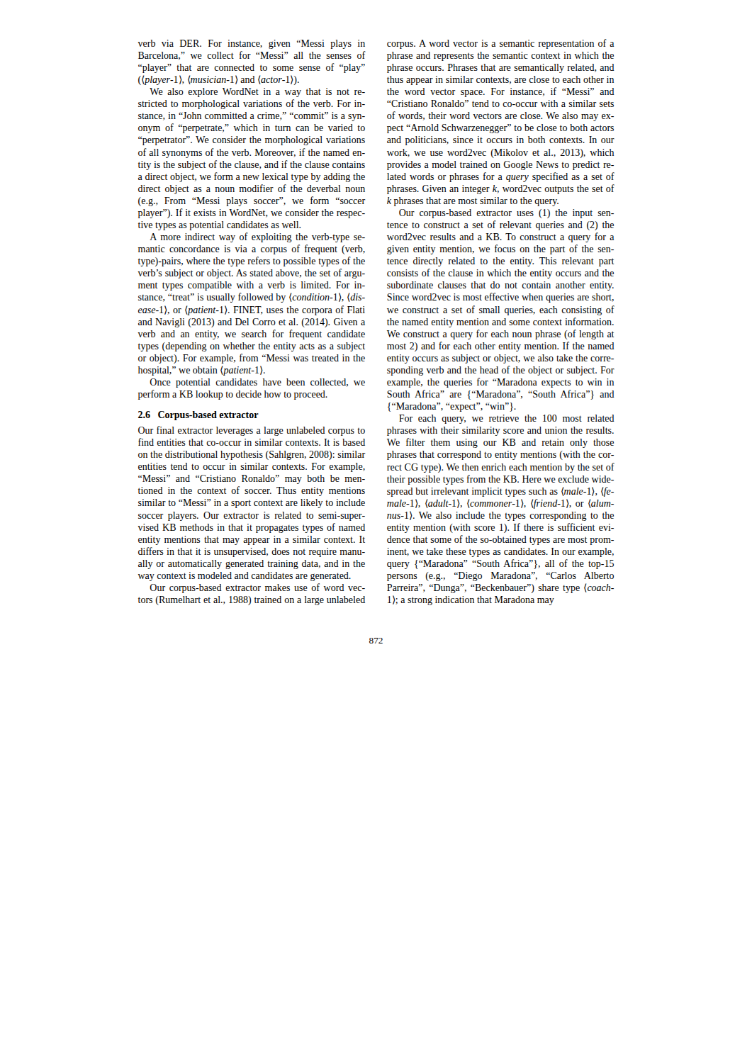verb via DER. For instance, given “Messi plays in Barcelona,” we collect for “Messi” all the senses of “player” that are connected to some sense of “play” (⟨player-1⟩, ⟨musician-1⟩ and ⟨actor-1⟩).
We also explore WordNet in a way that is not restricted to morphological variations of the verb. For instance, in “John committed a crime,” “commit” is a synonym of “perpetrate,” which in turn can be varied to “perpetrator”. We consider the morphological variations of all synonyms of the verb. Moreover, if the named entity is the subject of the clause, and if the clause contains a direct object, we form a new lexical type by adding the direct object as a noun modifier of the deverbal noun (e.g., From “Messi plays soccer”, we form “soccer player”). If it exists in WordNet, we consider the respective types as potential candidates as well.
A more indirect way of exploiting the verb-type semantic concordance is via a corpus of frequent (verb, type)-pairs, where the type refers to possible types of the verb’s subject or object. As stated above, the set of argument types compatible with a verb is limited. For instance, “treat” is usually followed by ⟨condition-1⟩, ⟨disease-1⟩, or ⟨patient-1⟩. FINET, uses the corpora of Flati and Navigli (2013) and Del Corro et al. (2014). Given a verb and an entity, we search for frequent candidate types (depending on whether the entity acts as a subject or object). For example, from “Messi was treated in the hospital,” we obtain ⟨patient-1⟩.
Once potential candidates have been collected, we perform a KB lookup to decide how to proceed.
2.6 Corpus-based extractor
Our final extractor leverages a large unlabeled corpus to find entities that co-occur in similar contexts. It is based on the distributional hypothesis (Sahlgren, 2008): similar entities tend to occur in similar contexts. For example, “Messi” and “Cristiano Ronaldo” may both be mentioned in the context of soccer. Thus entity mentions similar to “Messi” in a sport context are likely to include soccer players. Our extractor is related to semi-supervised KB methods in that it propagates types of named entity mentions that may appear in a similar context. It differs in that it is unsupervised, does not require manually or automatically generated training data, and in the way context is modeled and candidates are generated.
Our corpus-based extractor makes use of word vectors (Rumelhart et al., 1988) trained on a large unlabeled corpus. A word vector is a semantic representation of a phrase and represents the semantic context in which the phrase occurs. Phrases that are semantically related, and thus appear in similar contexts, are close to each other in the word vector space. For instance, if “Messi” and “Cristiano Ronaldo” tend to co-occur with a similar sets of words, their word vectors are close. We also may expect “Arnold Schwarzenegger” to be close to both actors and politicians, since it occurs in both contexts. In our work, we use word2vec (Mikolov et al., 2013), which provides a model trained on Google News to predict related words or phrases for a query specified as a set of phrases. Given an integer k, word2vec outputs the set of k phrases that are most similar to the query.
Our corpus-based extractor uses (1) the input sentence to construct a set of relevant queries and (2) the word2vec results and a KB. To construct a query for a given entity mention, we focus on the part of the sentence directly related to the entity. This relevant part consists of the clause in which the entity occurs and the subordinate clauses that do not contain another entity. Since word2vec is most effective when queries are short, we construct a set of small queries, each consisting of the named entity mention and some context information. We construct a query for each noun phrase (of length at most 2) and for each other entity mention. If the named entity occurs as subject or object, we also take the corresponding verb and the head of the object or subject. For example, the queries for “Maradona expects to win in South Africa” are {“Maradona”, “South Africa”} and {“Maradona”, “expect”, “win”}.
For each query, we retrieve the 100 most related phrases with their similarity score and union the results. We filter them using our KB and retain only those phrases that correspond to entity mentions (with the correct CG type). We then enrich each mention by the set of their possible types from the KB. Here we exclude widespread but irrelevant implicit types such as ⟨male-1⟩, ⟨female-1⟩, ⟨adult-1⟩, ⟨commoner-1⟩, ⟨friend-1⟩, or ⟨alumnus-1⟩. We also include the types corresponding to the entity mention (with score 1). If there is sufficient evidence that some of the so-obtained types are most prominent, we take these types as candidates. In our example, query {“Maradona” “South Africa”}, all of the top-15 persons (e.g., “Diego Maradona”, “Carlos Alberto Parreira”, “Dunga”, “Beckenbauer”) share type ⟨coach-1⟩; a strong indication that Maradona may
872